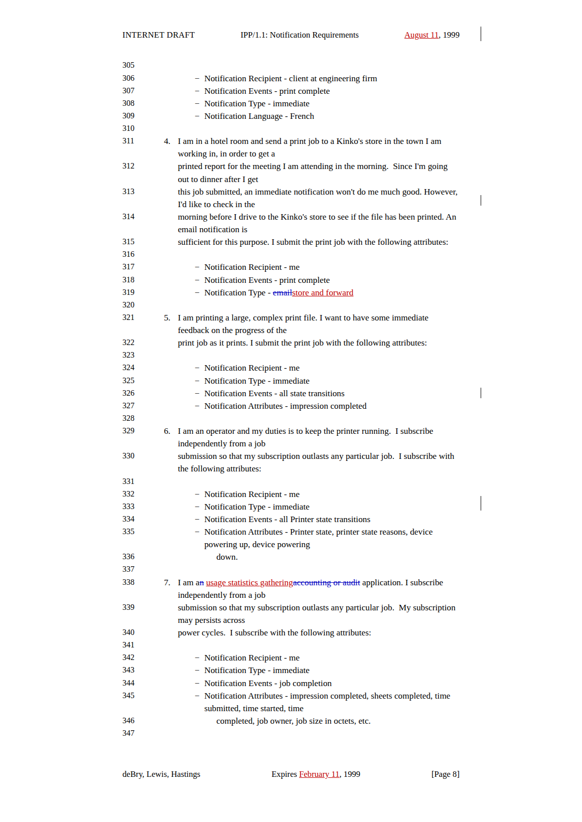INTERNET DRAFT
IPP/1.1: Notification Requirements
August 11, 1999
305
306
−Notification Recipient - client at engineering firm
307
−Notification Events - print complete
308
−Notification Type - immediate
309
−Notification Language - French
310
311
4. I am in a hotel room and send a print job to a Kinko's store in the town I am working in, in order to get a
312
printed report for the meeting I am attending in the morning. Since I'm going out to dinner after I get
313
this job submitted, an immediate notification won't do me much good. However, I'd like to check in the
314
morning before I drive to the Kinko's store to see if the file has been printed. An email notification is
315
sufficient for this purpose. I submit the print job with the following attributes:
316
317
−Notification Recipient - me
318
−Notification Events - print complete
319
−Notification Type - email store and forward
320
321
5. I am printing a large, complex print file. I want to have some immediate feedback on the progress of the
322
print job as it prints. I submit the print job with the following attributes:
323
324
−Notification Recipient - me
325
−Notification Type - immediate
326
−Notification Events - all state transitions
327
−Notification Attributes - impression completed
328
329
6. I am an operator and my duties is to keep the printer running. I subscribe independently from a job
330
submission so that my subscription outlasts any particular job. I subscribe with the following attributes:
331
332
−Notification Recipient - me
333
−Notification Type - immediate
334
−Notification Events - all Printer state transitions
335
−Notification Attributes - Printer state, printer state reasons, device powering up, device powering
336
down.
337
338
7. I am an usage statistics gathering accounting or audit application. I subscribe independently from a job
339
submission so that my subscription outlasts any particular job. My subscription may persists across
340
power cycles. I subscribe with the following attributes:
341
342
−Notification Recipient - me
343
−Notification Type - immediate
344
−Notification Events - job completion
345
−Notification Attributes - impression completed, sheets completed, time submitted, time started, time
346
completed, job owner, job size in octets, etc.
347
deBry, Lewis, Hastings
Expires February 11, 1999
[Page 8]